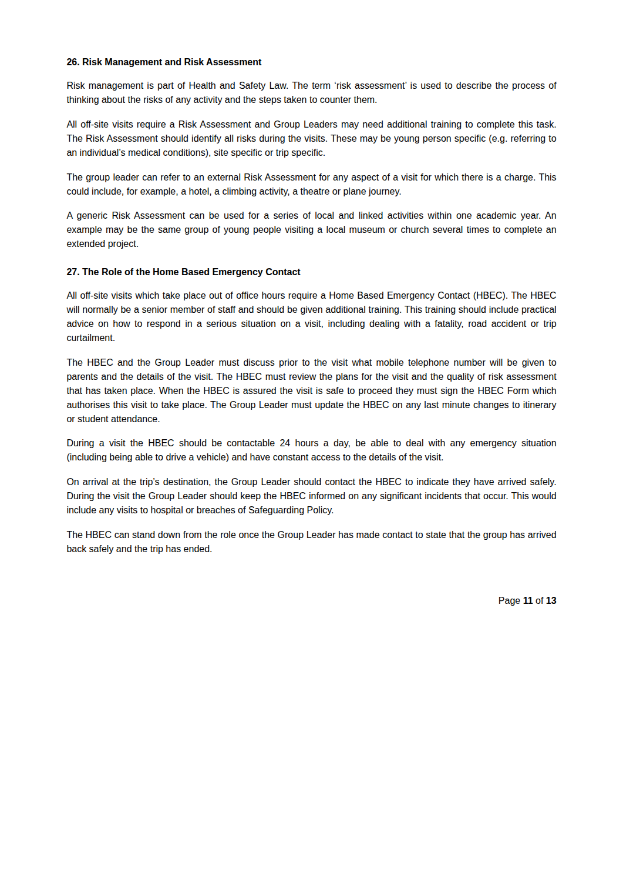26. Risk Management and Risk Assessment
Risk management is part of Health and Safety Law. The term ‘risk assessment’ is used to describe the process of thinking about the risks of any activity and the steps taken to counter them.
All off-site visits require a Risk Assessment and Group Leaders may need additional training to complete this task. The Risk Assessment should identify all risks during the visits. These may be young person specific (e.g. referring to an individual’s medical conditions), site specific or trip specific.
The group leader can refer to an external Risk Assessment for any aspect of a visit for which there is a charge. This could include, for example, a hotel, a climbing activity, a theatre or plane journey.
A generic Risk Assessment can be used for a series of local and linked activities within one academic year. An example may be the same group of young people visiting a local museum or church several times to complete an extended project.
27. The Role of the Home Based Emergency Contact
All off-site visits which take place out of office hours require a Home Based Emergency Contact (HBEC). The HBEC will normally be a senior member of staff and should be given additional training. This training should include practical advice on how to respond in a serious situation on a visit, including dealing with a fatality, road accident or trip curtailment.
The HBEC and the Group Leader must discuss prior to the visit what mobile telephone number will be given to parents and the details of the visit. The HBEC must review the plans for the visit and the quality of risk assessment that has taken place. When the HBEC is assured the visit is safe to proceed they must sign the HBEC Form which authorises this visit to take place. The Group Leader must update the HBEC on any last minute changes to itinerary or student attendance.
During a visit the HBEC should be contactable 24 hours a day, be able to deal with any emergency situation (including being able to drive a vehicle) and have constant access to the details of the visit.
On arrival at the trip’s destination, the Group Leader should contact the HBEC to indicate they have arrived safely. During the visit the Group Leader should keep the HBEC informed on any significant incidents that occur. This would include any visits to hospital or breaches of Safeguarding Policy.
The HBEC can stand down from the role once the Group Leader has made contact to state that the group has arrived back safely and the trip has ended.
Page 11 of 13